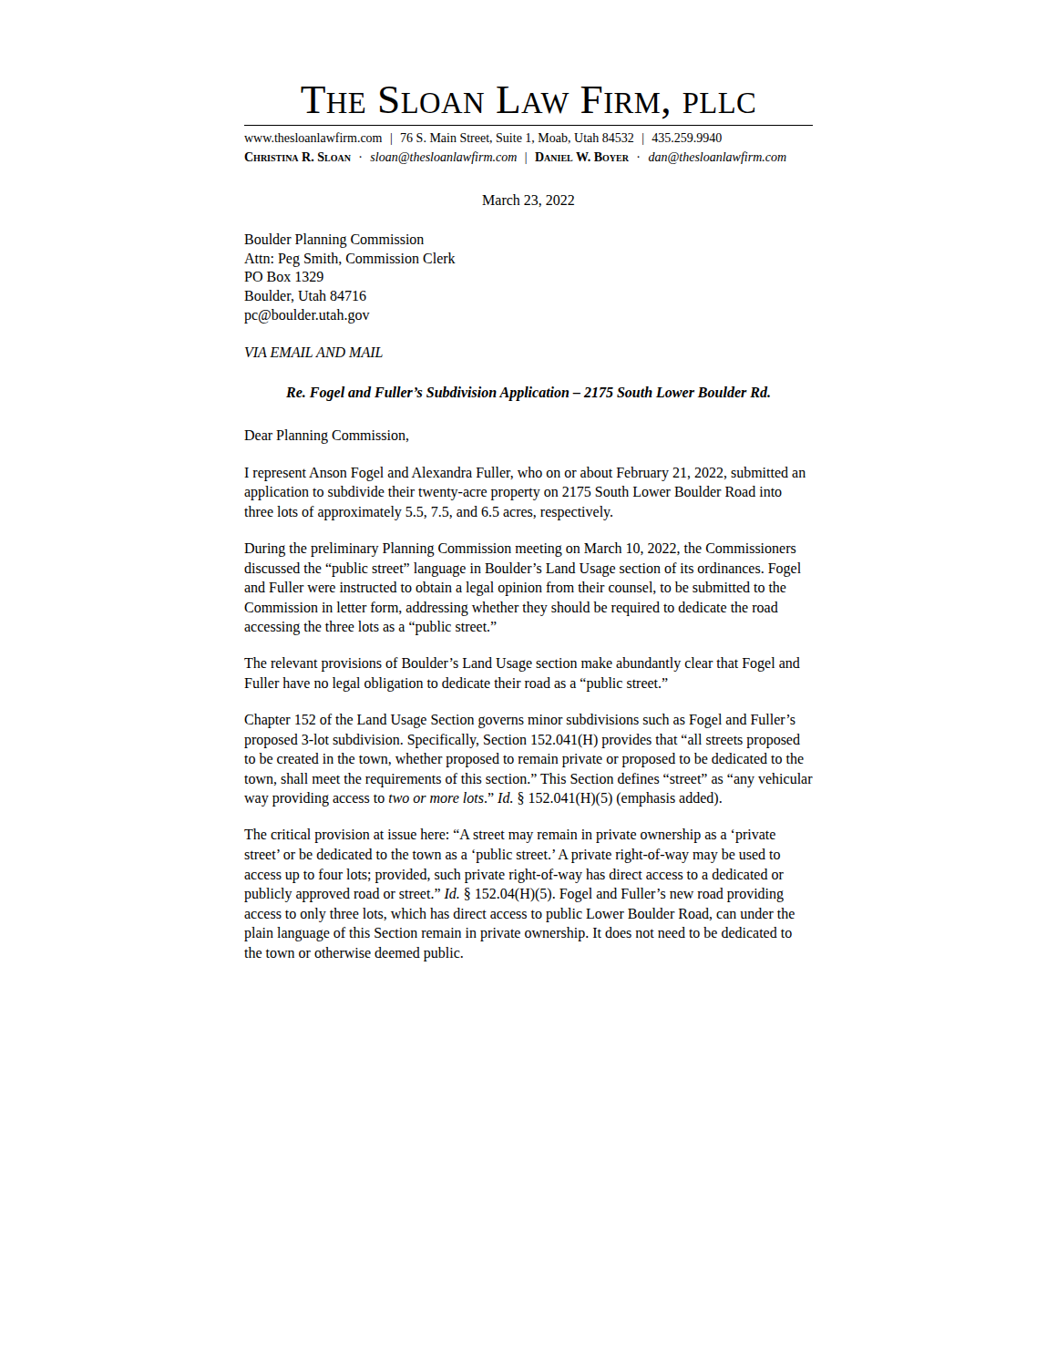THE SLOAN LAW FIRM, PLLC
www.thesloanlawfirm.com | 76 S. Main Street, Suite 1, Moab, Utah 84532 | 435.259.9940
Christina R. Sloan · sloan@thesloanlawfirm.com | Daniel W. Boyer · dan@thesloanlawfirm.com
March 23, 2022
Boulder Planning Commission
Attn: Peg Smith, Commission Clerk
PO Box 1329
Boulder, Utah 84716
pc@boulder.utah.gov
VIA EMAIL AND MAIL
Re. Fogel and Fuller’s Subdivision Application – 2175 South Lower Boulder Rd.
Dear Planning Commission,
I represent Anson Fogel and Alexandra Fuller, who on or about February 21, 2022, submitted an application to subdivide their twenty-acre property on 2175 South Lower Boulder Road into three lots of approximately 5.5, 7.5, and 6.5 acres, respectively.
During the preliminary Planning Commission meeting on March 10, 2022, the Commissioners discussed the “public street” language in Boulder’s Land Usage section of its ordinances. Fogel and Fuller were instructed to obtain a legal opinion from their counsel, to be submitted to the Commission in letter form, addressing whether they should be required to dedicate the road accessing the three lots as a “public street.”
The relevant provisions of Boulder’s Land Usage section make abundantly clear that Fogel and Fuller have no legal obligation to dedicate their road as a “public street.”
Chapter 152 of the Land Usage Section governs minor subdivisions such as Fogel and Fuller’s proposed 3-lot subdivision. Specifically, Section 152.041(H) provides that “all streets proposed to be created in the town, whether proposed to remain private or proposed to be dedicated to the town, shall meet the requirements of this section.” This Section defines “street” as “any vehicular way providing access to two or more lots.” Id. § 152.041(H)(5) (emphasis added).
The critical provision at issue here: “A street may remain in private ownership as a ‘private street’ or be dedicated to the town as a ‘public street.’ A private right-of-way may be used to access up to four lots; provided, such private right-of-way has direct access to a dedicated or publicly approved road or street.” Id. § 152.04(H)(5). Fogel and Fuller’s new road providing access to only three lots, which has direct access to public Lower Boulder Road, can under the plain language of this Section remain in private ownership. It does not need to be dedicated to the town or otherwise deemed public.